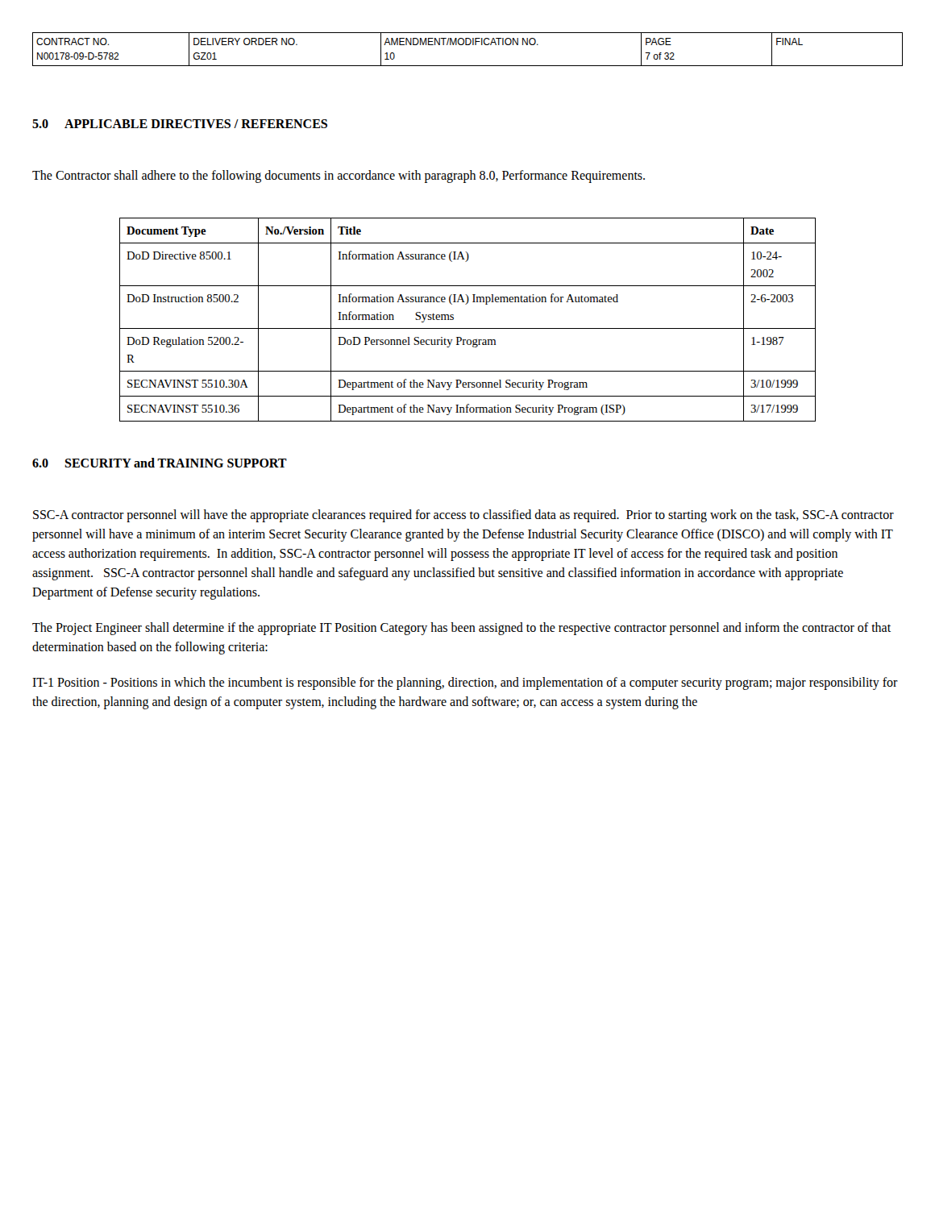| CONTRACT NO. N00178-09-D-5782 | DELIVERY ORDER NO. GZ01 | AMENDMENT/MODIFICATION NO. 10 | PAGE 7 of 32 | FINAL |
5.0 APPLICABLE DIRECTIVES / REFERENCES
The Contractor shall adhere to the following documents in accordance with paragraph 8.0, Performance Requirements.
| Document Type | No./Version | Title | Date |
| --- | --- | --- | --- |
| DoD Directive 8500.1 | | Information Assurance (IA) | 10-24- 2002 |
| DoD Instruction 8500.2 | | Information Assurance (IA) Implementation for Automated Information Systems | 2-6-2003 |
| DoD Regulation 5200.2-R | | DoD Personnel Security Program | 1-1987 |
| SECNAVINST 5510.30A | | Department of the Navy Personnel Security Program | 3/10/1999 |
| SECNAVINST 5510.36 | | Department of the Navy Information Security Program (ISP) | 3/17/1999 |
6.0 SECURITY and TRAINING SUPPORT
SSC-A contractor personnel will have the appropriate clearances required for access to classified data as required. Prior to starting work on the task, SSC-A contractor personnel will have a minimum of an interim Secret Security Clearance granted by the Defense Industrial Security Clearance Office (DISCO) and will comply with IT access authorization requirements. In addition, SSC-A contractor personnel will possess the appropriate IT level of access for the required task and position assignment. SSC-A contractor personnel shall handle and safeguard any unclassified but sensitive and classified information in accordance with appropriate Department of Defense security regulations.
The Project Engineer shall determine if the appropriate IT Position Category has been assigned to the respective contractor personnel and inform the contractor of that determination based on the following criteria:
IT-1 Position - Positions in which the incumbent is responsible for the planning, direction, and implementation of a computer security program; major responsibility for the direction, planning and design of a computer system, including the hardware and software; or, can access a system during the